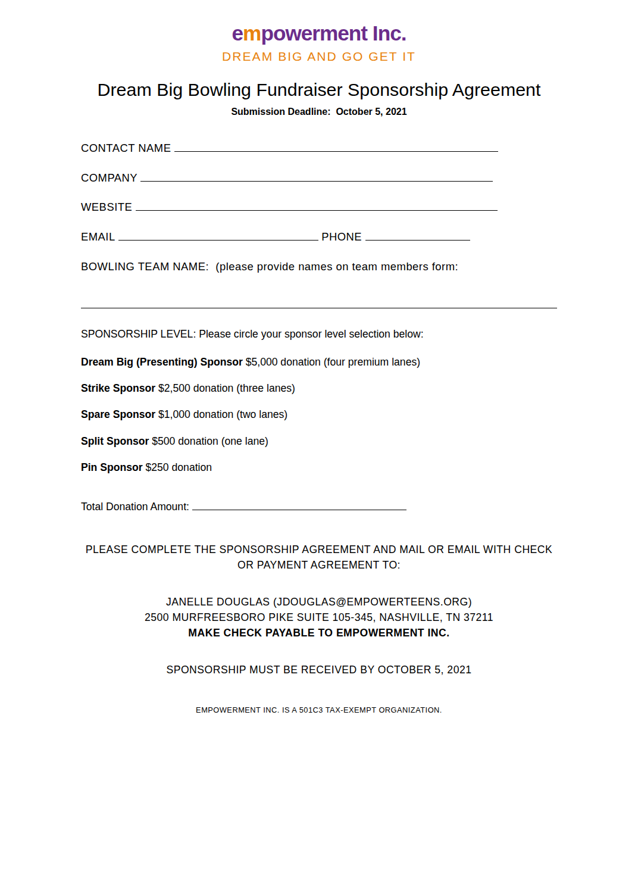empowerment Inc. DREAM BIG AND GO GET IT
Dream Big Bowling Fundraiser Sponsorship Agreement
Submission Deadline: October 5, 2021
CONTACT NAME
COMPANY
WEBSITE
EMAIL PHONE
BOWLING TEAM NAME: (please provide names on team members form:
SPONSORSHIP LEVEL: Please circle your sponsor level selection below:
Dream Big (Presenting) Sponsor $5,000 donation (four premium lanes)
Strike Sponsor $2,500 donation (three lanes)
Spare Sponsor $1,000 donation (two lanes)
Split Sponsor $500 donation (one lane)
Pin Sponsor $250 donation
Total Donation Amount:
PLEASE COMPLETE THE SPONSORSHIP AGREEMENT AND MAIL OR EMAIL WITH CHECK OR PAYMENT AGREEMENT TO:
JANELLE DOUGLAS (JDOUGLAS@EMPOWERTEENS.ORG)
2500 MURFREESBORO PIKE SUITE 105-345, NASHVILLE, TN 37211
MAKE CHECK PAYABLE TO EMPOWERMENT INC.
SPONSORSHIP MUST BE RECEIVED BY OCTOBER 5, 2021
EMPOWERMENT INC. IS A 501C3 TAX-EXEMPT ORGANIZATION.